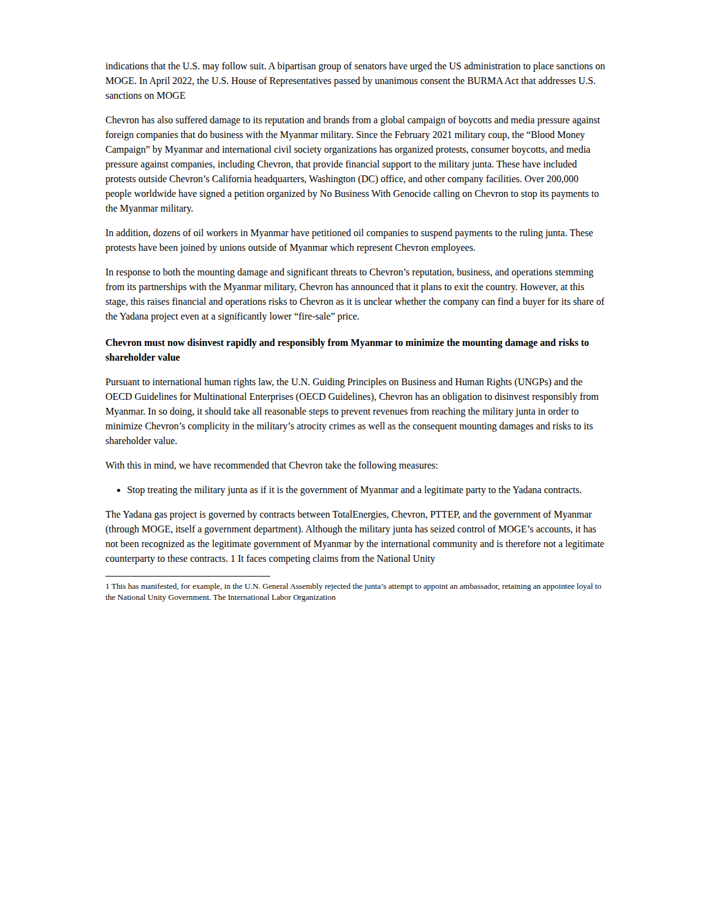indications that the U.S. may follow suit. A bipartisan group of senators have urged the US administration to place sanctions on MOGE. In April 2022, the U.S. House of Representatives passed by unanimous consent the BURMA Act that addresses U.S. sanctions on MOGE
Chevron has also suffered damage to its reputation and brands from a global campaign of boycotts and media pressure against foreign companies that do business with the Myanmar military. Since the February 2021 military coup, the “Blood Money Campaign” by Myanmar and international civil society organizations has organized protests, consumer boycotts, and media pressure against companies, including Chevron, that provide financial support to the military junta. These have included protests outside Chevron’s California headquarters, Washington (DC) office, and other company facilities. Over 200,000 people worldwide have signed a petition organized by No Business With Genocide calling on Chevron to stop its payments to the Myanmar military.
In addition, dozens of oil workers in Myanmar have petitioned oil companies to suspend payments to the ruling junta. These protests have been joined by unions outside of Myanmar which represent Chevron employees.
In response to both the mounting damage and significant threats to Chevron’s reputation, business, and operations stemming from its partnerships with the Myanmar military, Chevron has announced that it plans to exit the country. However, at this stage, this raises financial and operations risks to Chevron as it is unclear whether the company can find a buyer for its share of the Yadana project even at a significantly lower “fire-sale” price.
Chevron must now disinvest rapidly and responsibly from Myanmar to minimize the mounting damage and risks to shareholder value
Pursuant to international human rights law, the U.N. Guiding Principles on Business and Human Rights (UNGPs) and the OECD Guidelines for Multinational Enterprises (OECD Guidelines), Chevron has an obligation to disinvest responsibly from Myanmar. In so doing, it should take all reasonable steps to prevent revenues from reaching the military junta in order to minimize Chevron’s complicity in the military’s atrocity crimes as well as the consequent mounting damages and risks to its shareholder value.
With this in mind, we have recommended that Chevron take the following measures:
Stop treating the military junta as if it is the government of Myanmar and a legitimate party to the Yadana contracts.
The Yadana gas project is governed by contracts between TotalEnergies, Chevron, PTTEP, and the government of Myanmar (through MOGE, itself a government department). Although the military junta has seized control of MOGE’s accounts, it has not been recognized as the legitimate government of Myanmar by the international community and is therefore not a legitimate counterparty to these contracts. 1 It faces competing claims from the National Unity
1 This has manifested, for example, in the U.N. General Assembly rejected the junta’s attempt to appoint an ambassador, retaining an appointee loyal to the National Unity Government. The International Labor Organization